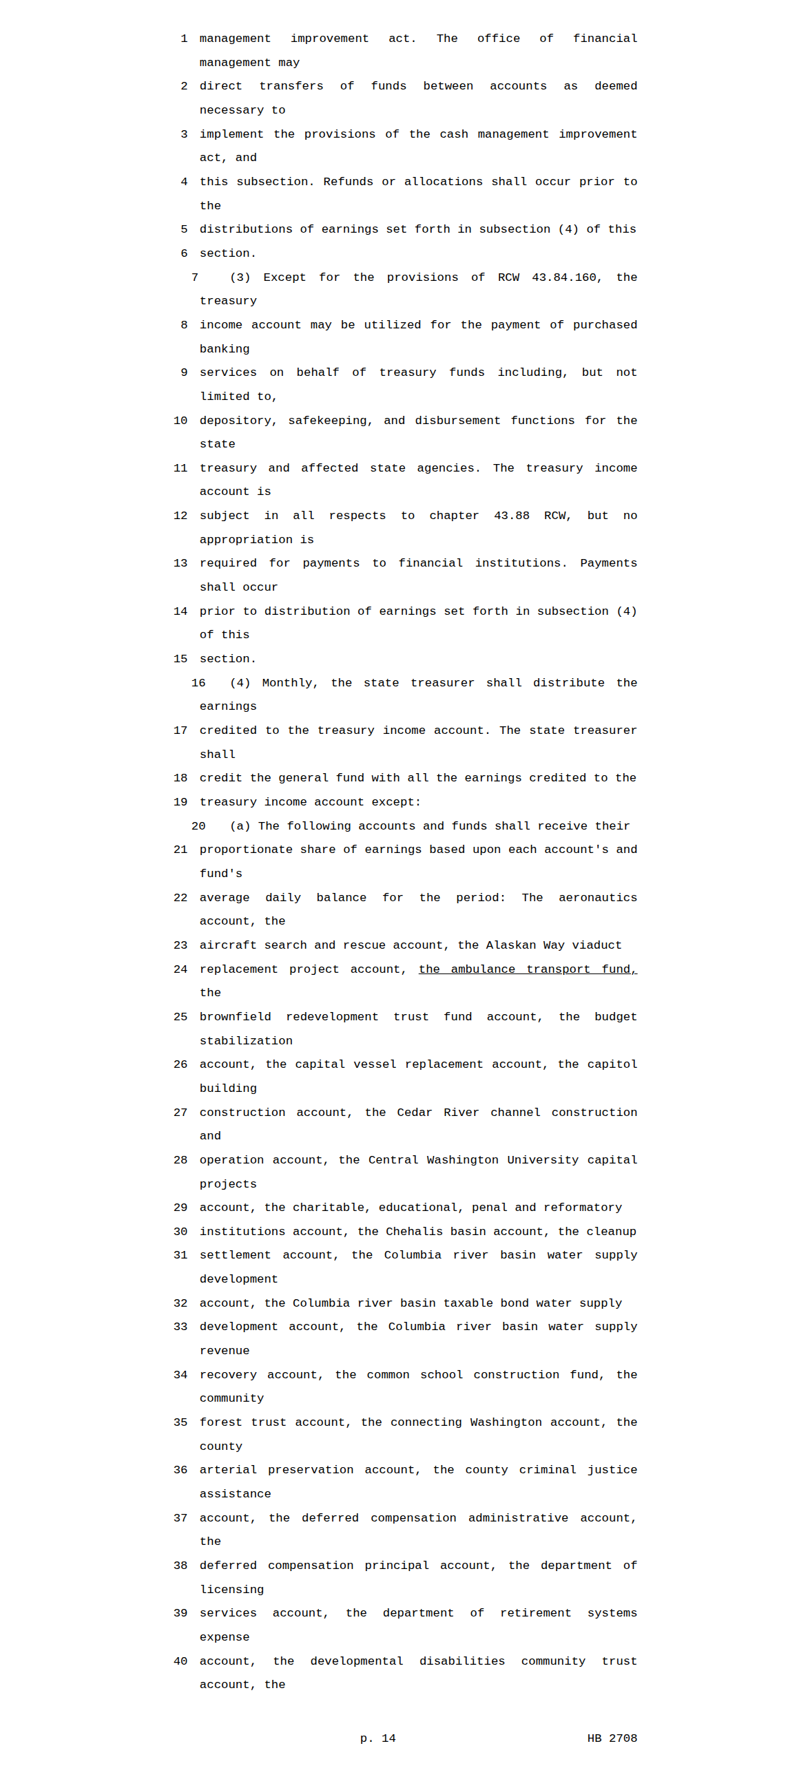management improvement act. The office of financial management may
direct transfers of funds between accounts as deemed necessary to
implement the provisions of the cash management improvement act, and
this subsection. Refunds or allocations shall occur prior to the
distributions of earnings set forth in subsection (4) of this
section.
(3) Except for the provisions of RCW 43.84.160, the treasury
income account may be utilized for the payment of purchased banking
services on behalf of treasury funds including, but not limited to,
depository, safekeeping, and disbursement functions for the state
treasury and affected state agencies. The treasury income account is
subject in all respects to chapter 43.88 RCW, but no appropriation is
required for payments to financial institutions. Payments shall occur
prior to distribution of earnings set forth in subsection (4) of this
section.
(4) Monthly, the state treasurer shall distribute the earnings
credited to the treasury income account. The state treasurer shall
credit the general fund with all the earnings credited to the
treasury income account except:
(a) The following accounts and funds shall receive their
proportionate share of earnings based upon each account's and fund's
average daily balance for the period: The aeronautics account, the
aircraft search and rescue account, the Alaskan Way viaduct
replacement project account, the ambulance transport fund, the
brownfield redevelopment trust fund account, the budget stabilization
account, the capital vessel replacement account, the capitol building
construction account, the Cedar River channel construction and
operation account, the Central Washington University capital projects
account, the charitable, educational, penal and reformatory
institutions account, the Chehalis basin account, the cleanup
settlement account, the Columbia river basin water supply development
account, the Columbia river basin taxable bond water supply
development account, the Columbia river basin water supply revenue
recovery account, the common school construction fund, the community
forest trust account, the connecting Washington account, the county
arterial preservation account, the county criminal justice assistance
account, the deferred compensation administrative account, the
deferred compensation principal account, the department of licensing
services account, the department of retirement systems expense
account, the developmental disabilities community trust account, the
p. 14 HB 2708